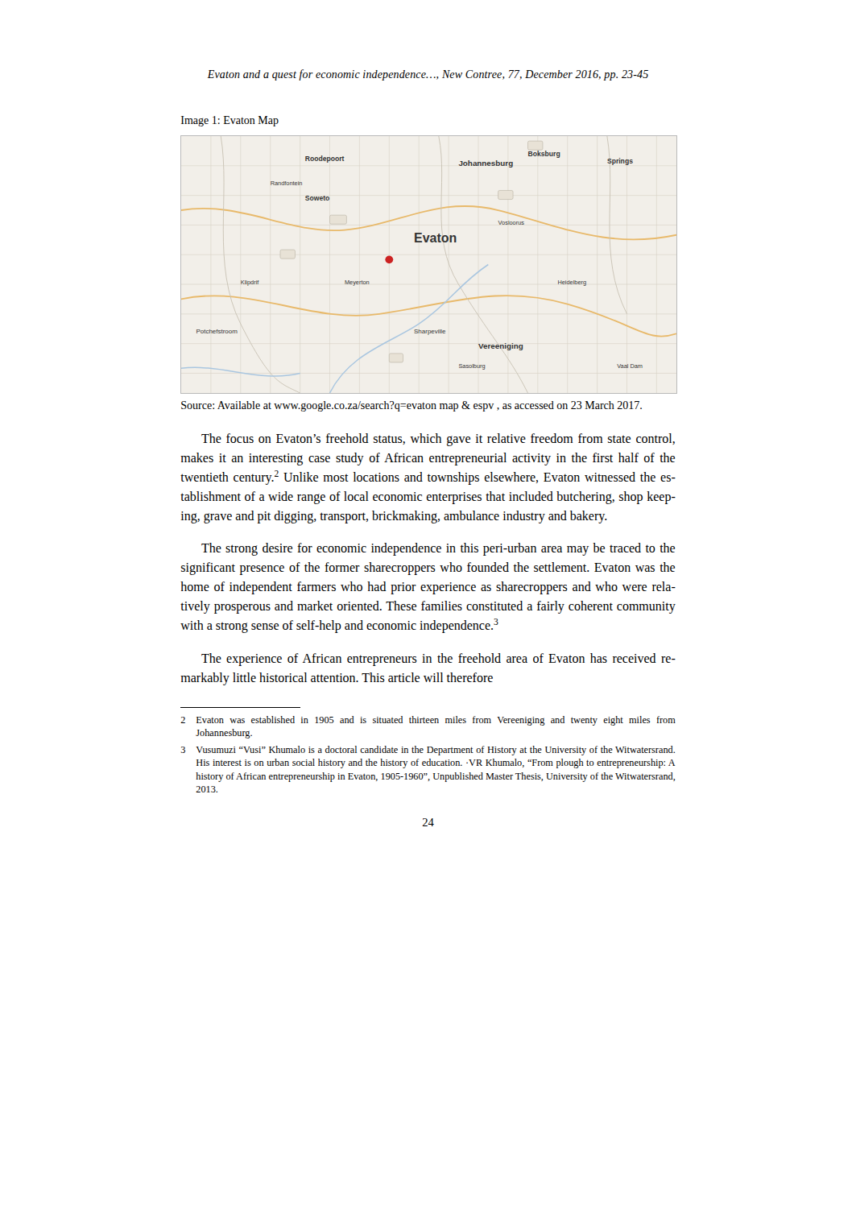Evaton and a quest for economic independence…, New Contree, 77, December 2016, pp. 23-45
Image 1: Evaton Map
Source: Available at www.google.co.za/search?q=evaton map & espv , as accessed on 23 March 2017.
The focus on Evaton’s freehold status, which gave it relative freedom from state control, makes it an interesting case study of African entrepreneurial activity in the first half of the twentieth century.2 Unlike most locations and townships elsewhere, Evaton witnessed the establishment of a wide range of local economic enterprises that included butchering, shop keeping, grave and pit digging, transport, brickmaking, ambulance industry and bakery.
The strong desire for economic independence in this peri-urban area may be traced to the significant presence of the former sharecroppers who founded the settlement. Evaton was the home of independent farmers who had prior experience as sharecroppers and who were relatively prosperous and market oriented. These families constituted a fairly coherent community with a strong sense of self-help and economic independence.3
The experience of African entrepreneurs in the freehold area of Evaton has received remarkably little historical attention. This article will therefore
2
Evaton was established in 1905 and is situated thirteen miles from Vereeniging and twenty eight miles from Johannesburg.
3
Vusumuzi “Vusi” Khumalo is a doctoral candidate in the Department of History at the University of the Witwatersrand. His interest is on urban social history and the history of education. ·VR Khumalo, “From plough to entrepreneurship: A history of African entrepreneurship in Evaton, 1905-1960”, Unpublished Master Thesis, University of the Witwatersrand, 2013.
24